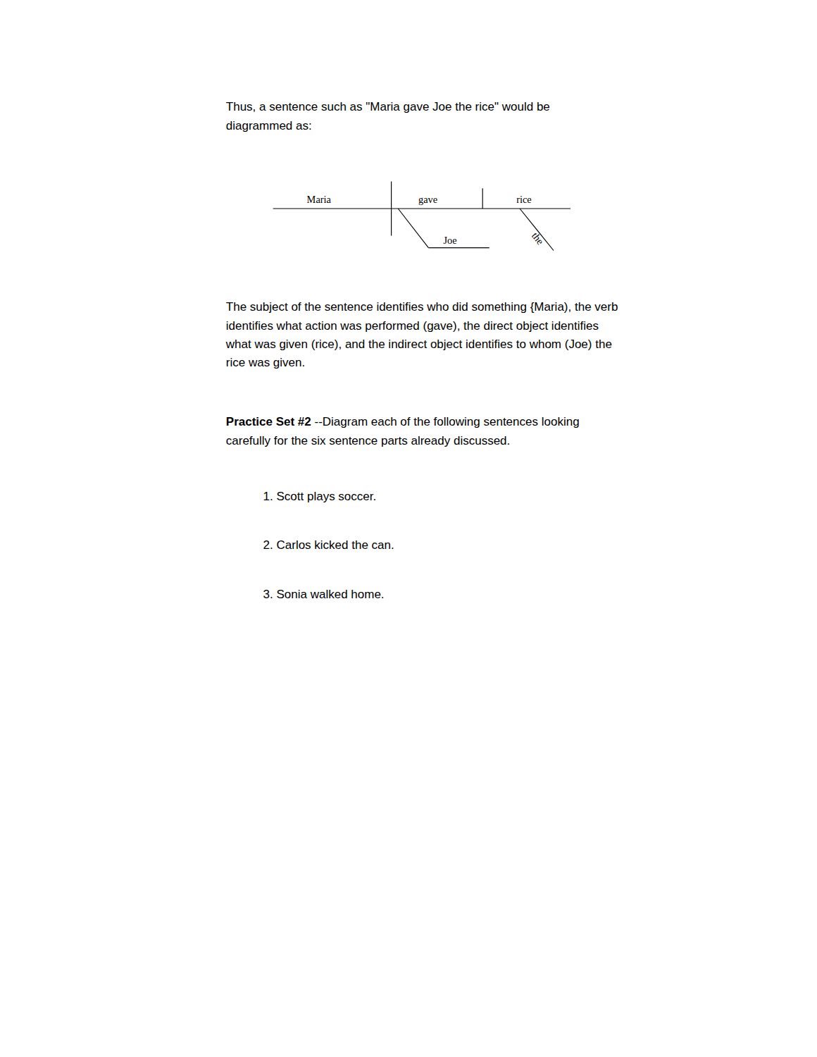Thus, a sentence such as "Maria gave Joe the rice" would be diagrammed as:
Maria gave rice Joe the
The subject of the sentence identifies who did something {Maria), the verb identifies what action was performed (gave), the direct object identifies what was given (rice), and the indirect object identifies to whom (Joe) the rice was given.
Practice Set #2 --Diagram each of the following sentences looking carefully for the six sentence parts already discussed.
1. Scott plays soccer.
2. Carlos kicked the can.
3. Sonia walked home.